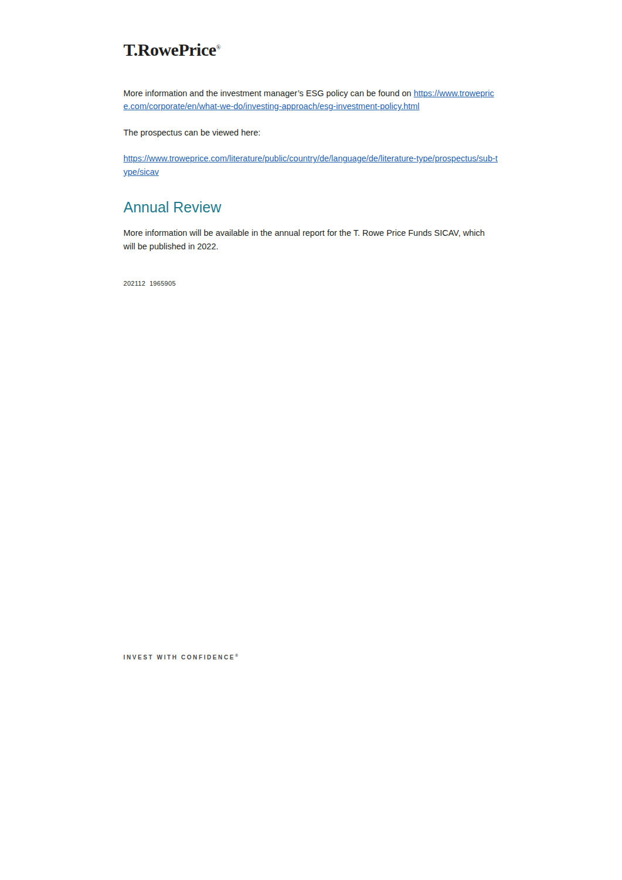T.RowePrice®
More information and the investment manager’s ESG policy can be found on https://www.troweprice.com/corporate/en/what-we-do/investing-approach/esg-investment-policy.html
The prospectus can be viewed here:
https://www.troweprice.com/literature/public/country/de/language/de/literature-type/prospectus/sub-type/sicav
Annual Review
More information will be available in the annual report for the T. Rowe Price Funds SICAV, which will be published in 2022.
202112 1965905
INVEST WITH CONFIDENCE®